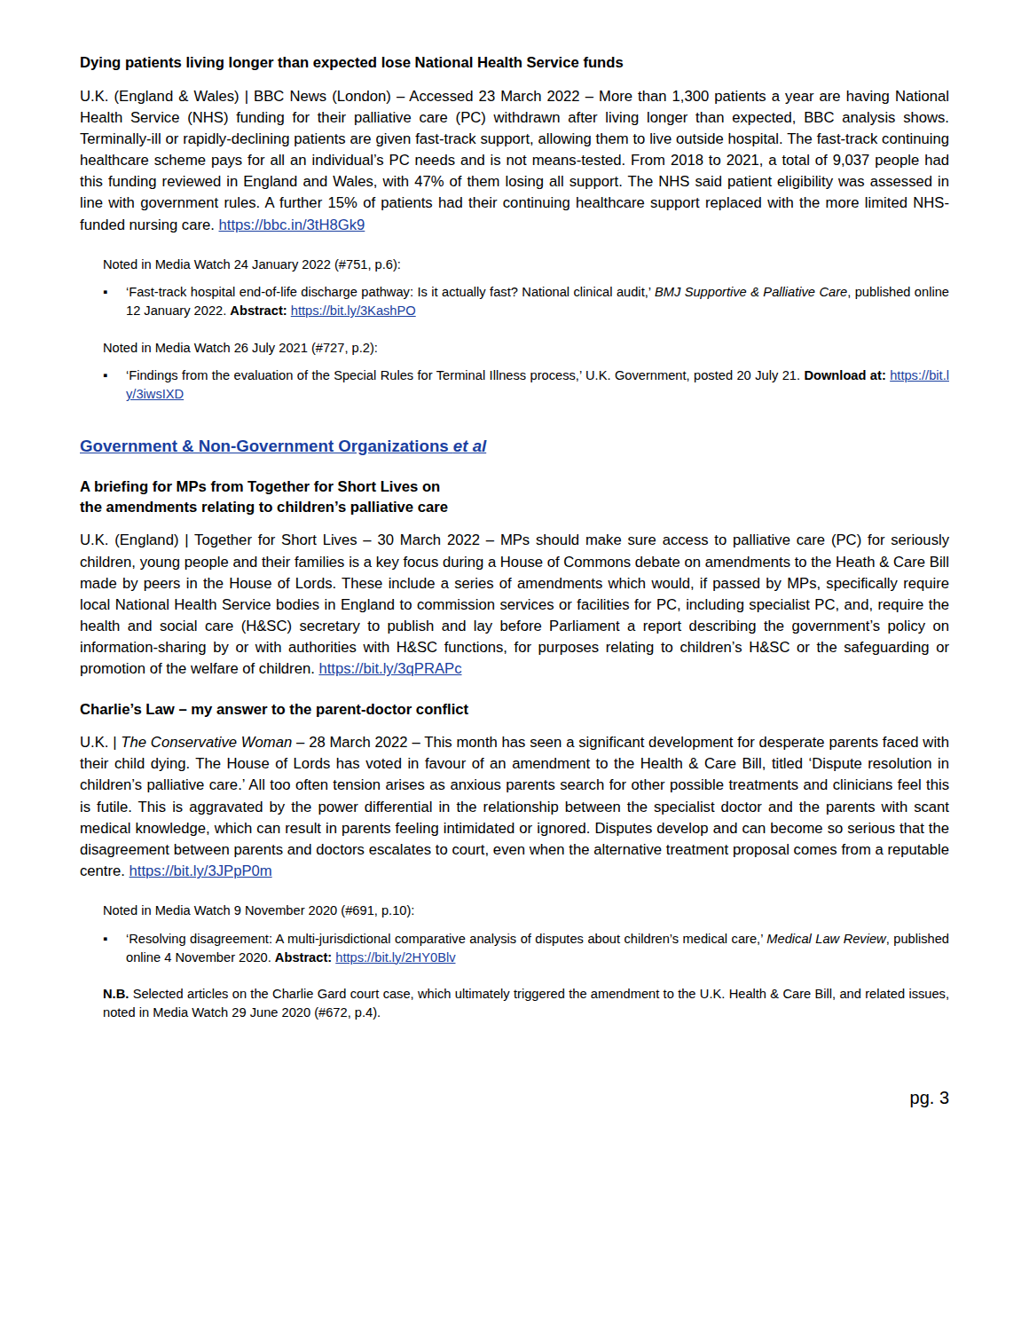Dying patients living longer than expected lose National Health Service funds
U.K. (England & Wales) | BBC News (London) – Accessed 23 March 2022 – More than 1,300 patients a year are having National Health Service (NHS) funding for their palliative care (PC) withdrawn after living longer than expected, BBC analysis shows. Terminally-ill or rapidly-declining patients are given fast-track support, allowing them to live outside hospital. The fast-track continuing healthcare scheme pays for all an individual’s PC needs and is not means-tested. From 2018 to 2021, a total of 9,037 people had this funding reviewed in England and Wales, with 47% of them losing all support. The NHS said patient eligibility was assessed in line with government rules. A further 15% of patients had their continuing healthcare support replaced with the more limited NHS-funded nursing care. https://bbc.in/3tH8Gk9
Noted in Media Watch 24 January 2022 (#751, p.6):
‘Fast-track hospital end-of-life discharge pathway: Is it actually fast? National clinical audit,’ BMJ Supportive & Palliative Care, published online 12 January 2022. Abstract: https://bit.ly/3KashPO
Noted in Media Watch 26 July 2021 (#727, p.2):
‘Findings from the evaluation of the Special Rules for Terminal Illness process,’ U.K. Government, posted 20 July 21. Download at: https://bit.ly/3iwsIXD
Government & Non-Government Organizations et al
A briefing for MPs from Together for Short Lives on
the amendments relating to children’s palliative care
U.K. (England) | Together for Short Lives – 30 March 2022 – MPs should make sure access to palliative care (PC) for seriously children, young people and their families is a key focus during a House of Commons debate on amendments to the Heath & Care Bill made by peers in the House of Lords. These include a series of amendments which would, if passed by MPs, specifically require local National Health Service bodies in England to commission services or facilities for PC, including specialist PC, and, require the health and social care (H&SC) secretary to publish and lay before Parliament a report describing the government’s policy on information-sharing by or with authorities with H&SC functions, for purposes relating to children’s H&SC or the safeguarding or promotion of the welfare of children. https://bit.ly/3qPRAPc
Charlie’s Law – my answer to the parent-doctor conflict
U.K. | The Conservative Woman – 28 March 2022 – This month has seen a significant development for desperate parents faced with their child dying. The House of Lords has voted in favour of an amendment to the Health & Care Bill, titled ‘Dispute resolution in children’s palliative care.’ All too often tension arises as anxious parents search for other possible treatments and clinicians feel this is futile. This is aggravated by the power differential in the relationship between the specialist doctor and the parents with scant medical knowledge, which can result in parents feeling intimidated or ignored. Disputes develop and can become so serious that the disagreement between parents and doctors escalates to court, even when the alternative treatment proposal comes from a reputable centre. https://bit.ly/3JPpP0m
Noted in Media Watch 9 November 2020 (#691, p.10):
‘Resolving disagreement: A multi-jurisdictional comparative analysis of disputes about children’s medical care,’ Medical Law Review, published online 4 November 2020. Abstract: https://bit.ly/2HY0Blv
N.B. Selected articles on the Charlie Gard court case, which ultimately triggered the amendment to the U.K. Health & Care Bill, and related issues, noted in Media Watch 29 June 2020 (#672, p.4).
pg. 3